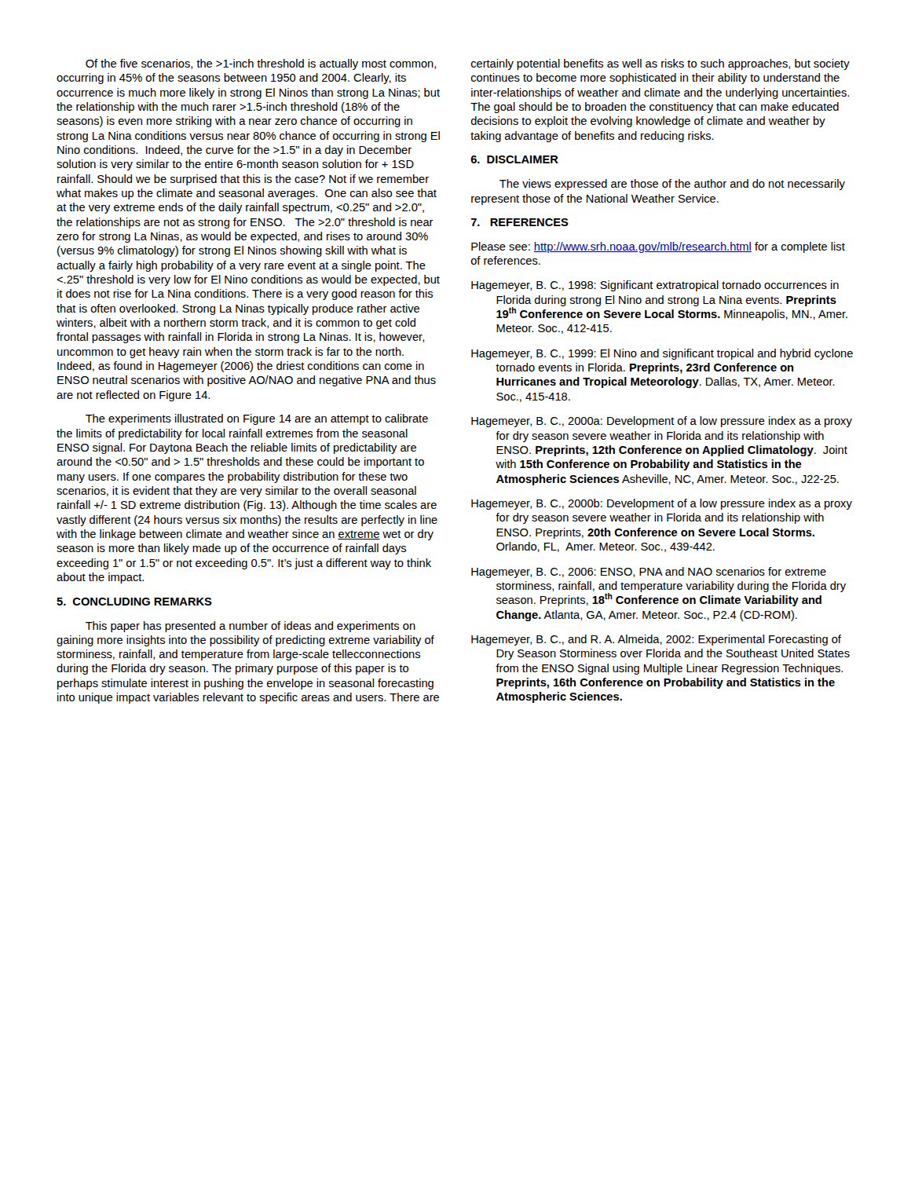Of the five scenarios, the >1-inch threshold is actually most common, occurring in 45% of the seasons between 1950 and 2004. Clearly, its occurrence is much more likely in strong El Ninos than strong La Ninas; but the relationship with the much rarer >1.5-inch threshold (18% of the seasons) is even more striking with a near zero chance of occurring in strong La Nina conditions versus near 80% chance of occurring in strong El Nino conditions. Indeed, the curve for the >1.5" in a day in December solution is very similar to the entire 6-month season solution for + 1SD rainfall. Should we be surprised that this is the case? Not if we remember what makes up the climate and seasonal averages. One can also see that at the very extreme ends of the daily rainfall spectrum, <0.25" and >2.0", the relationships are not as strong for ENSO. The >2.0" threshold is near zero for strong La Ninas, as would be expected, and rises to around 30% (versus 9% climatology) for strong El Ninos showing skill with what is actually a fairly high probability of a very rare event at a single point. The <.25" threshold is very low for El Nino conditions as would be expected, but it does not rise for La Nina conditions. There is a very good reason for this that is often overlooked. Strong La Ninas typically produce rather active winters, albeit with a northern storm track, and it is common to get cold frontal passages with rainfall in Florida in strong La Ninas. It is, however, uncommon to get heavy rain when the storm track is far to the north. Indeed, as found in Hagemeyer (2006) the driest conditions can come in ENSO neutral scenarios with positive AO/NAO and negative PNA and thus are not reflected on Figure 14.
The experiments illustrated on Figure 14 are an attempt to calibrate the limits of predictability for local rainfall extremes from the seasonal ENSO signal. For Daytona Beach the reliable limits of predictability are around the <0.50" and > 1.5" thresholds and these could be important to many users. If one compares the probability distribution for these two scenarios, it is evident that they are very similar to the overall seasonal rainfall +/- 1 SD extreme distribution (Fig. 13). Although the time scales are vastly different (24 hours versus six months) the results are perfectly in line with the linkage between climate and weather since an extreme wet or dry season is more than likely made up of the occurrence of rainfall days exceeding 1" or 1.5" or not exceeding 0.5". It’s just a different way to think about the impact.
5. CONCLUDING REMARKS
This paper has presented a number of ideas and experiments on gaining more insights into the possibility of predicting extreme variability of storminess, rainfall, and temperature from large-scale tellecconnections during the Florida dry season. The primary purpose of this paper is to perhaps stimulate interest in pushing the envelope in seasonal forecasting into unique impact variables relevant to specific areas and users. There are certainly potential benefits as well as risks to such approaches, but society continues to become more sophisticated in their ability to understand the inter-relationships of weather and climate and the underlying uncertainties. The goal should be to broaden the constituency that can make educated decisions to exploit the evolving knowledge of climate and weather by taking advantage of benefits and reducing risks.
6. DISCLAIMER
The views expressed are those of the author and do not necessarily represent those of the National Weather Service.
7. REFERENCES
Please see: http://www.srh.noaa.gov/mlb/research.html for a complete list of references.
Hagemeyer, B. C., 1998: Significant extratropical tornado occurrences in Florida during strong El Nino and strong La Nina events. Preprints 19th Conference on Severe Local Storms. Minneapolis, MN., Amer. Meteor. Soc., 412-415.
Hagemeyer, B. C., 1999: El Nino and significant tropical and hybrid cyclone tornado events in Florida. Preprints, 23rd Conference on Hurricanes and Tropical Meteorology. Dallas, TX, Amer. Meteor. Soc., 415-418.
Hagemeyer, B. C., 2000a: Development of a low pressure index as a proxy for dry season severe weather in Florida and its relationship with ENSO. Preprints, 12th Conference on Applied Climatology. Joint with 15th Conference on Probability and Statistics in the Atmospheric Sciences Asheville, NC, Amer. Meteor. Soc., J22-25.
Hagemeyer, B. C., 2000b: Development of a low pressure index as a proxy for dry season severe weather in Florida and its relationship with ENSO. Preprints, 20th Conference on Severe Local Storms. Orlando, FL, Amer. Meteor. Soc., 439-442.
Hagemeyer, B. C., 2006: ENSO, PNA and NAO scenarios for extreme storminess, rainfall, and temperature variability during the Florida dry season. Preprints, 18th Conference on Climate Variability and Change. Atlanta, GA, Amer. Meteor. Soc., P2.4 (CD-ROM).
Hagemeyer, B. C., and R. A. Almeida, 2002: Experimental Forecasting of Dry Season Storminess over Florida and the Southeast United States from the ENSO Signal using Multiple Linear Regression Techniques. Preprints, 16th Conference on Probability and Statistics in the Atmospheric Sciences.